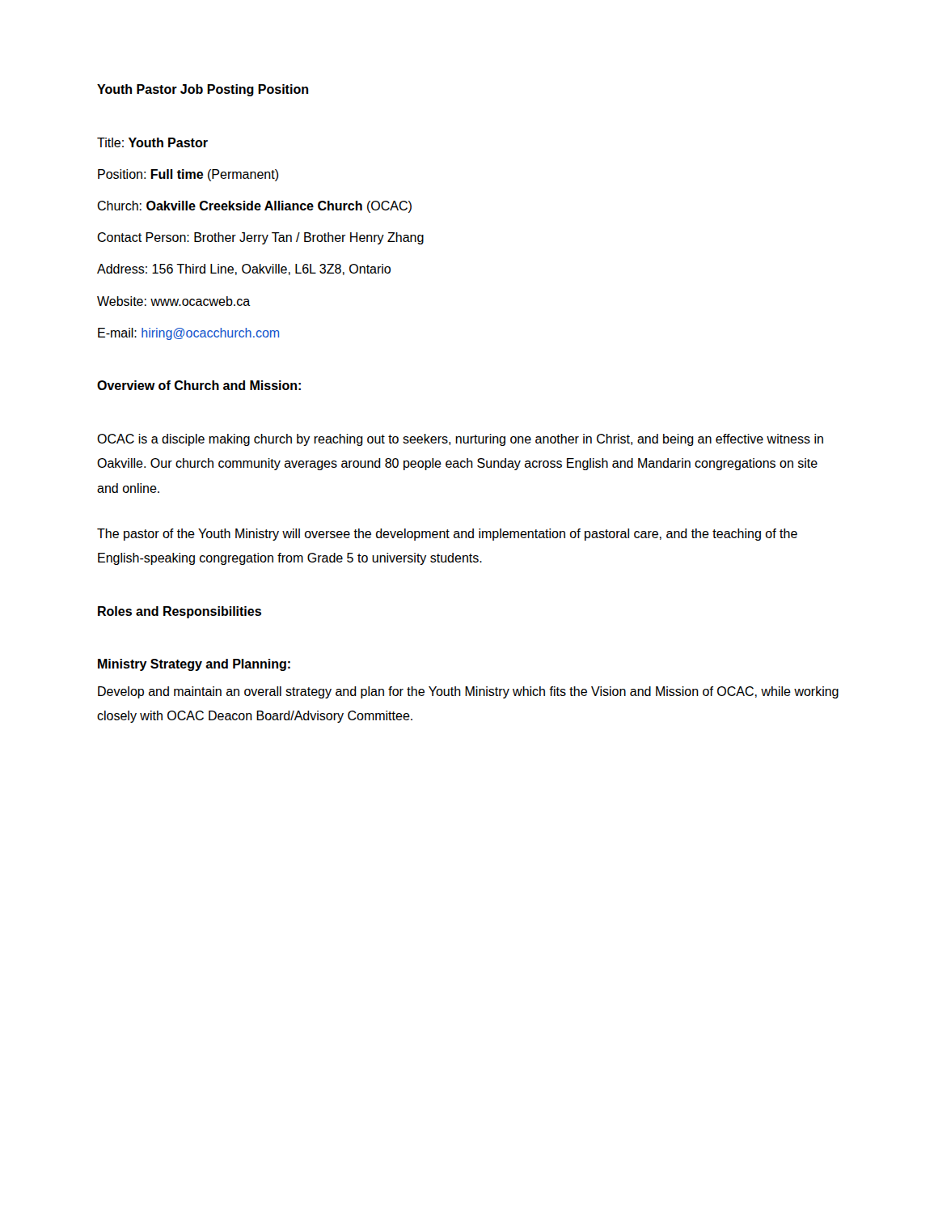Youth Pastor Job Posting Position
Title: Youth Pastor
Position: Full time (Permanent)
Church: Oakville Creekside Alliance Church (OCAC)
Contact Person: Brother Jerry Tan / Brother Henry Zhang
Address: 156 Third Line, Oakville, L6L 3Z8, Ontario
Website: www.ocacweb.ca
E-mail: hiring@ocacchurch.com
Overview of Church and Mission:
OCAC is a disciple making church by reaching out to seekers, nurturing one another in Christ, and being an effective witness in Oakville. Our church community averages around 80 people each Sunday across English and Mandarin congregations on site and online.
The pastor of the Youth Ministry will oversee the development and implementation of pastoral care, and the teaching of the English-speaking congregation from Grade 5 to university students.
Roles and Responsibilities
Ministry Strategy and Planning:
Develop and maintain an overall strategy and plan for the Youth Ministry which fits the Vision and Mission of OCAC, while working closely with OCAC Deacon Board/Advisory Committee.